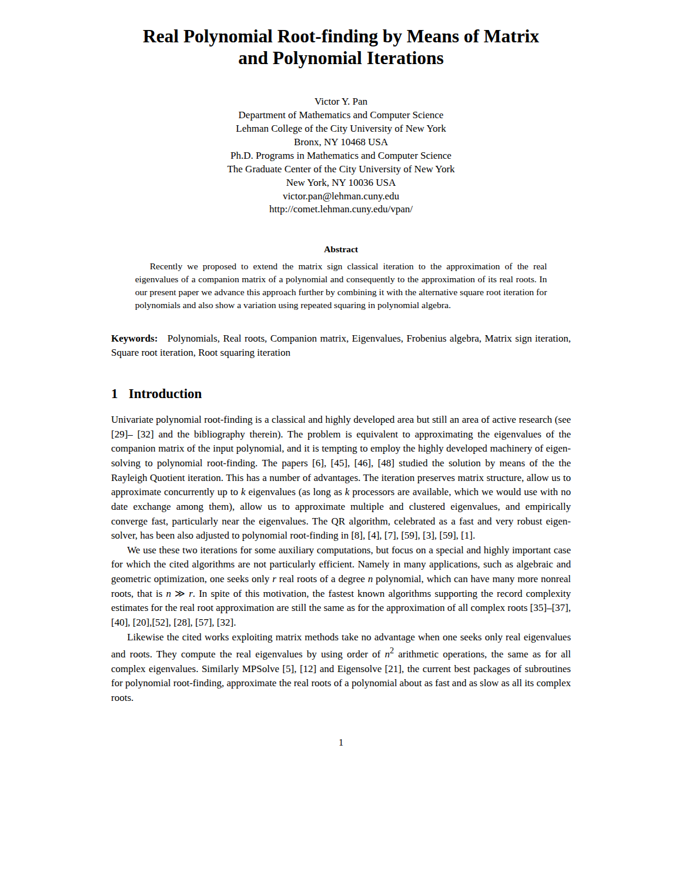Real Polynomial Root-finding by Means of Matrix
and Polynomial Iterations
Victor Y. Pan
Department of Mathematics and Computer Science
Lehman College of the City University of New York
Bronx, NY 10468 USA
Ph.D. Programs in Mathematics and Computer Science
The Graduate Center of the City University of New York
New York, NY 10036 USA
victor.pan@lehman.cuny.edu
http://comet.lehman.cuny.edu/vpan/
Abstract
Recently we proposed to extend the matrix sign classical iteration to the approximation of the real eigenvalues of a companion matrix of a polynomial and consequently to the approximation of its real roots. In our present paper we advance this approach further by combining it with the alternative square root iteration for polynomials and also show a variation using repeated squaring in polynomial algebra.
Keywords: Polynomials, Real roots, Companion matrix, Eigenvalues, Frobenius algebra, Matrix sign iteration, Square root iteration, Root squaring iteration
1 Introduction
Univariate polynomial root-finding is a classical and highly developed area but still an area of active research (see [29]– [32] and the bibliography therein). The problem is equivalent to approximating the eigenvalues of the companion matrix of the input polynomial, and it is tempting to employ the highly developed machinery of eigen-solving to polynomial root-finding. The papers [6], [45], [46], [48] studied the solution by means of the the Rayleigh Quotient iteration. This has a number of advantages. The iteration preserves matrix structure, allow us to approximate concurrently up to k eigenvalues (as long as k processors are available, which we would use with no date exchange among them), allow us to approximate multiple and clustered eigenvalues, and empirically converge fast, particularly near the eigenvalues. The QR algorithm, celebrated as a fast and very robust eigen-solver, has been also adjusted to polynomial root-finding in [8], [4], [7], [59], [3], [59], [1].
We use these two iterations for some auxiliary computations, but focus on a special and highly important case for which the cited algorithms are not particularly efficient. Namely in many applications, such as algebraic and geometric optimization, one seeks only r real roots of a degree n polynomial, which can have many more nonreal roots, that is n ≫ r. In spite of this motivation, the fastest known algorithms supporting the record complexity estimates for the real root approximation are still the same as for the approximation of all complex roots [35]–[37], [40], [20],[52], [28], [57], [32].
Likewise the cited works exploiting matrix methods take no advantage when one seeks only real eigenvalues and roots. They compute the real eigenvalues by using order of n2 arithmetic operations, the same as for all complex eigenvalues. Similarly MPSolve [5], [12] and Eigensolve [21], the current best packages of subroutines for polynomial root-finding, approximate the real roots of a polynomial about as fast and as slow as all its complex roots.
1